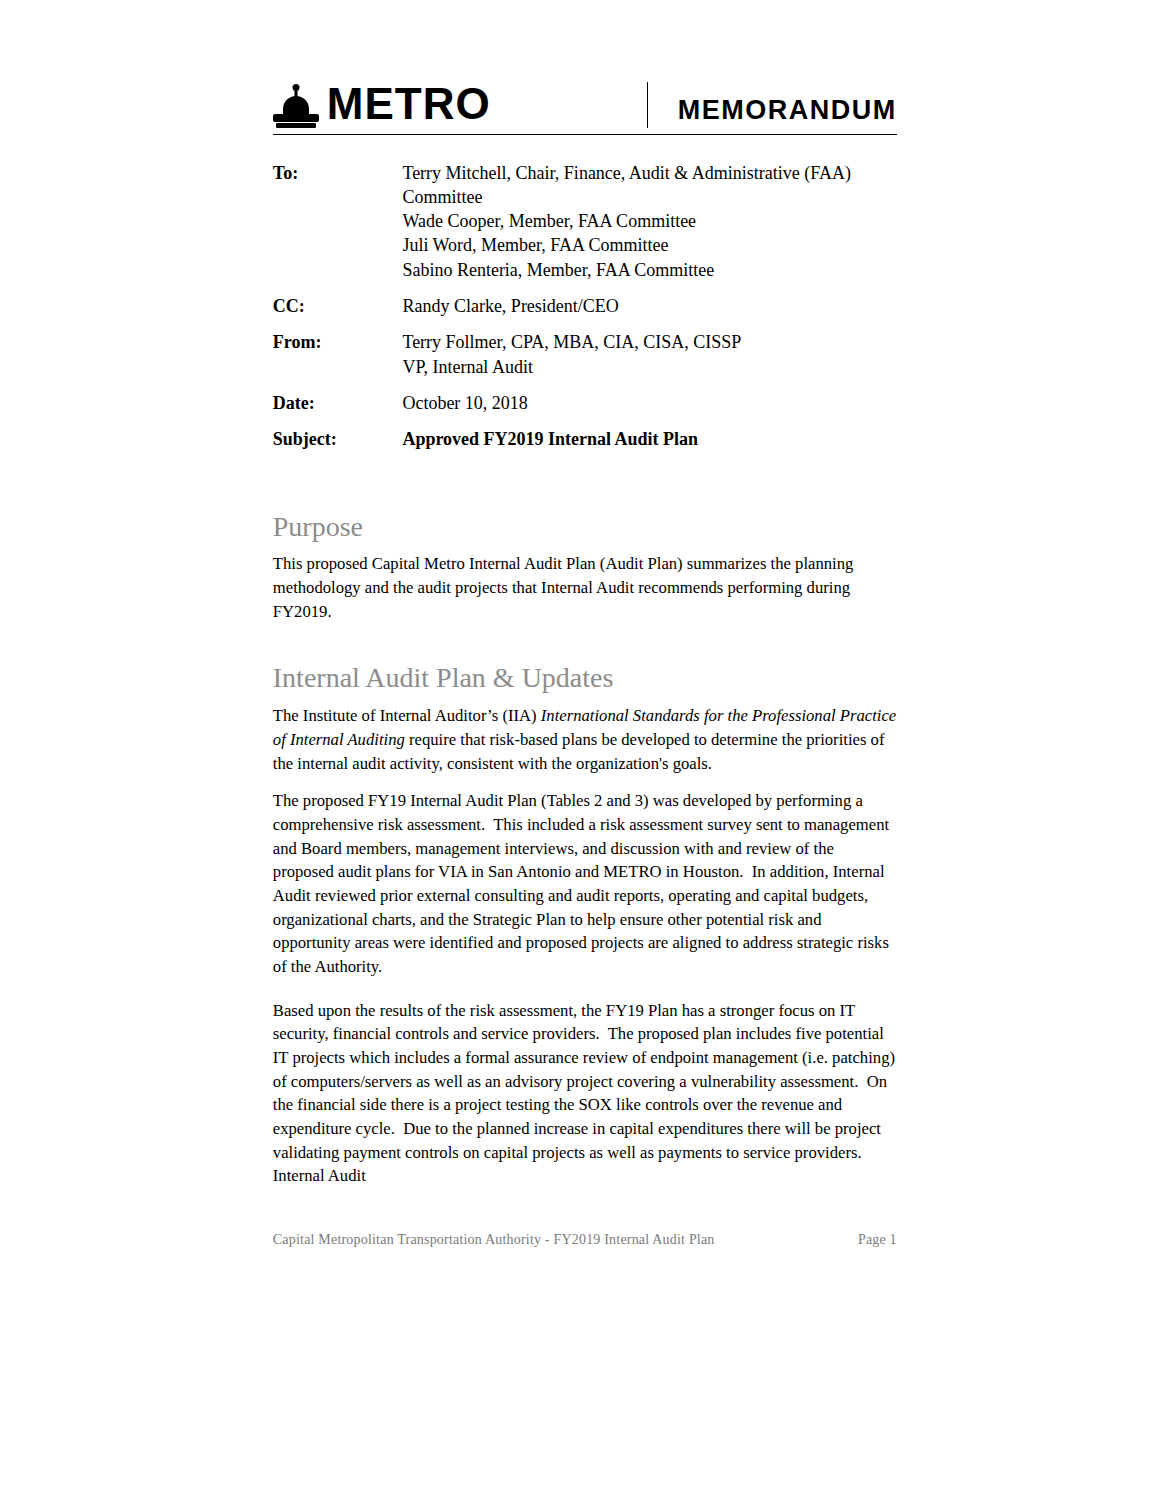METRO
MEMORANDUM
| To: | Terry Mitchell, Chair, Finance, Audit & Administrative (FAA) Committee Wade Cooper, Member, FAA Committee Juli Word, Member, FAA Committee Sabino Renteria, Member, FAA Committee |
| CC: | Randy Clarke, President/CEO |
| From: | Terry Follmer, CPA, MBA, CIA, CISA, CISSP VP, Internal Audit |
| Date: | October 10, 2018 |
| Subject: | Approved FY2019 Internal Audit Plan |
Purpose
This proposed Capital Metro Internal Audit Plan (Audit Plan) summarizes the planning methodology and the audit projects that Internal Audit recommends performing during FY2019.
Internal Audit Plan & Updates
The Institute of Internal Auditor’s (IIA) International Standards for the Professional Practice of Internal Auditing require that risk-based plans be developed to determine the priorities of the internal audit activity, consistent with the organization's goals.
The proposed FY19 Internal Audit Plan (Tables 2 and 3) was developed by performing a comprehensive risk assessment. This included a risk assessment survey sent to management and Board members, management interviews, and discussion with and review of the proposed audit plans for VIA in San Antonio and METRO in Houston. In addition, Internal Audit reviewed prior external consulting and audit reports, operating and capital budgets, organizational charts, and the Strategic Plan to help ensure other potential risk and opportunity areas were identified and proposed projects are aligned to address strategic risks of the Authority.
Based upon the results of the risk assessment, the FY19 Plan has a stronger focus on IT security, financial controls and service providers. The proposed plan includes five potential IT projects which includes a formal assurance review of endpoint management (i.e. patching) of computers/servers as well as an advisory project covering a vulnerability assessment. On the financial side there is a project testing the SOX like controls over the revenue and expenditure cycle. Due to the planned increase in capital expenditures there will be project validating payment controls on capital projects as well as payments to service providers. Internal Audit
Capital Metropolitan Transportation Authority - FY2019 Internal Audit Plan
Page 1